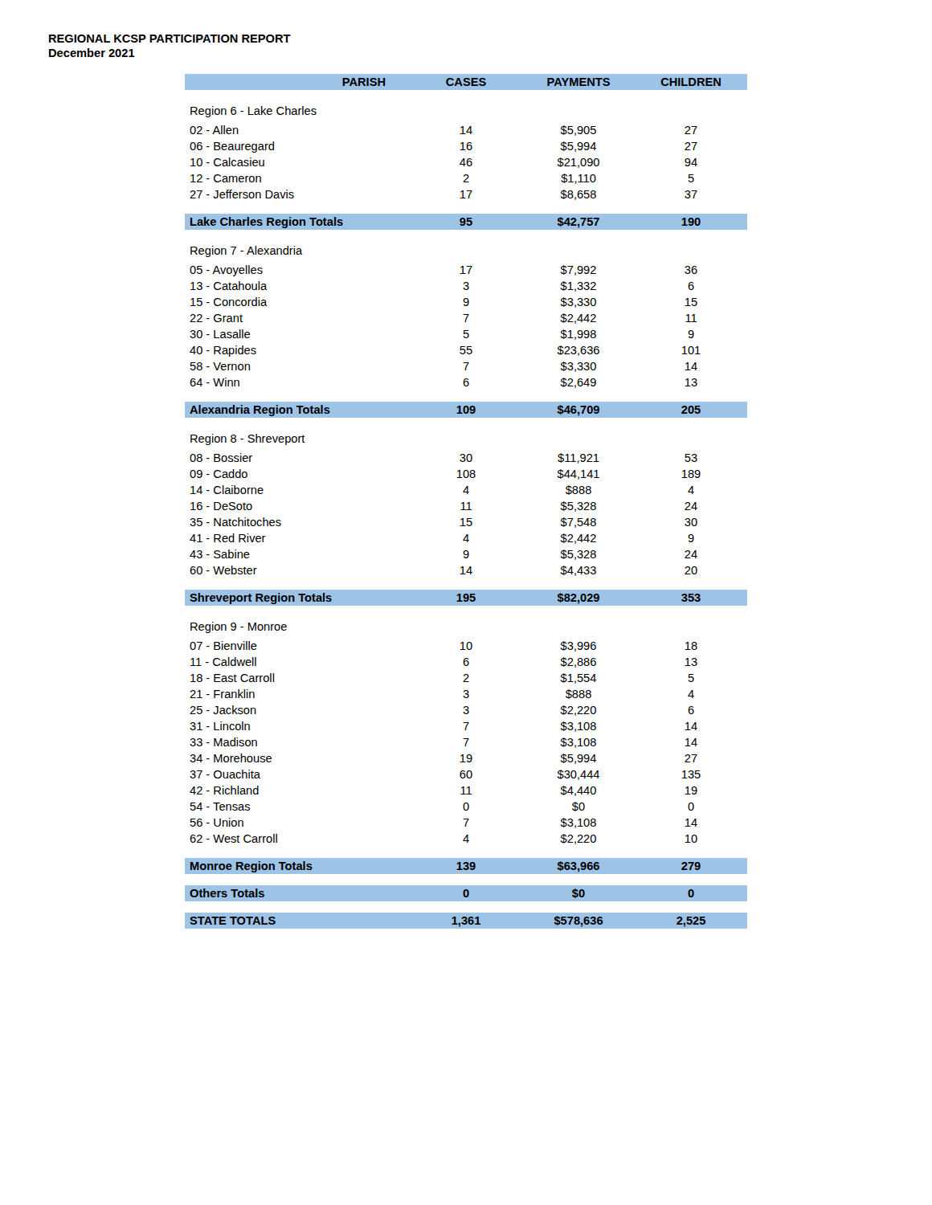REGIONAL KCSP PARTICIPATION REPORT
December 2021
| PARISH | CASES | PAYMENTS | CHILDREN |
| --- | --- | --- | --- |
| Region 6 - Lake Charles |
| 02 - Allen | 14 | $5,905 | 27 |
| 06 - Beauregard | 16 | $5,994 | 27 |
| 10 - Calcasieu | 46 | $21,090 | 94 |
| 12 - Cameron | 2 | $1,110 | 5 |
| 27 - Jefferson Davis | 17 | $8,658 | 37 |
| Lake Charles Region Totals | 95 | $42,757 | 190 |
| Region 7 - Alexandria |
| 05 - Avoyelles | 17 | $7,992 | 36 |
| 13 - Catahoula | 3 | $1,332 | 6 |
| 15 - Concordia | 9 | $3,330 | 15 |
| 22 - Grant | 7 | $2,442 | 11 |
| 30 - Lasalle | 5 | $1,998 | 9 |
| 40 - Rapides | 55 | $23,636 | 101 |
| 58 - Vernon | 7 | $3,330 | 14 |
| 64 - Winn | 6 | $2,649 | 13 |
| Alexandria Region Totals | 109 | $46,709 | 205 |
| Region 8 - Shreveport |
| 08 - Bossier | 30 | $11,921 | 53 |
| 09 - Caddo | 108 | $44,141 | 189 |
| 14 - Claiborne | 4 | $888 | 4 |
| 16 - DeSoto | 11 | $5,328 | 24 |
| 35 - Natchitoches | 15 | $7,548 | 30 |
| 41 - Red River | 4 | $2,442 | 9 |
| 43 - Sabine | 9 | $5,328 | 24 |
| 60 - Webster | 14 | $4,433 | 20 |
| Shreveport Region Totals | 195 | $82,029 | 353 |
| Region 9 - Monroe |
| 07 - Bienville | 10 | $3,996 | 18 |
| 11 - Caldwell | 6 | $2,886 | 13 |
| 18 - East Carroll | 2 | $1,554 | 5 |
| 21 - Franklin | 3 | $888 | 4 |
| 25 - Jackson | 3 | $2,220 | 6 |
| 31 - Lincoln | 7 | $3,108 | 14 |
| 33 - Madison | 7 | $3,108 | 14 |
| 34 - Morehouse | 19 | $5,994 | 27 |
| 37 - Ouachita | 60 | $30,444 | 135 |
| 42 - Richland | 11 | $4,440 | 19 |
| 54 - Tensas | 0 | $0 | 0 |
| 56 - Union | 7 | $3,108 | 14 |
| 62 - West Carroll | 4 | $2,220 | 10 |
| Monroe Region Totals | 139 | $63,966 | 279 |
| Others Totals | 0 | $0 | 0 |
| STATE TOTALS | 1,361 | $578,636 | 2,525 |